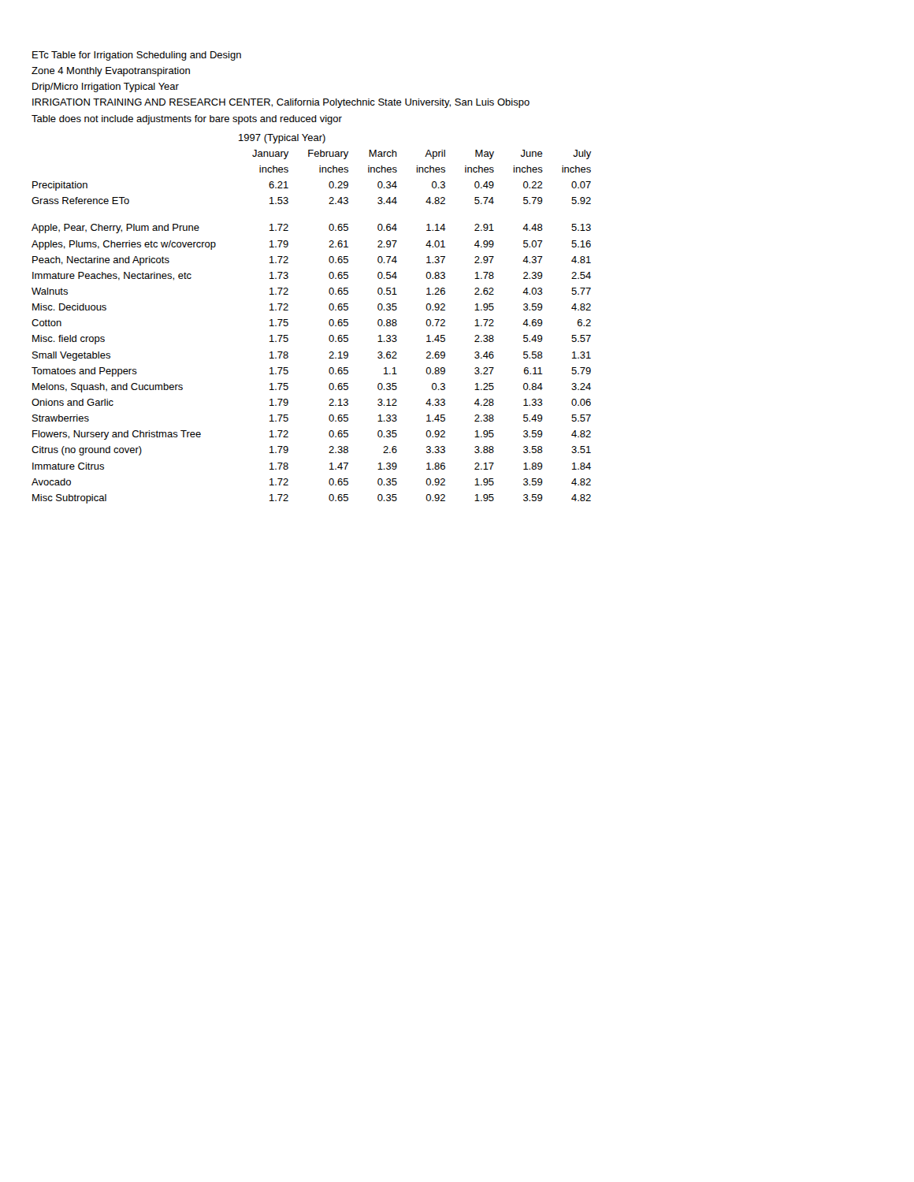ETc Table for Irrigation Scheduling and Design
Zone 4 Monthly Evapotranspiration
Drip/Micro Irrigation Typical Year
IRRIGATION TRAINING AND RESEARCH CENTER, California Polytechnic State University, San Luis Obispo
Table does not include adjustments for bare spots and reduced vigor
| | 1997 (Typical Year) | | | | | |
| | January | February | March | April | May | June | July |
| | inches | inches | inches | inches | inches | inches | inches |
| Precipitation | 6.21 | 0.29 | 0.34 | 0.3 | 0.49 | 0.22 | 0.07 |
| Grass Reference ETo | 1.53 | 2.43 | 3.44 | 4.82 | 5.74 | 5.79 | 5.92 |
| Apple, Pear, Cherry, Plum and Prune | 1.72 | 0.65 | 0.64 | 1.14 | 2.91 | 4.48 | 5.13 |
| Apples, Plums, Cherries etc w/covercrop | 1.79 | 2.61 | 2.97 | 4.01 | 4.99 | 5.07 | 5.16 |
| Peach, Nectarine and Apricots | 1.72 | 0.65 | 0.74 | 1.37 | 2.97 | 4.37 | 4.81 |
| Immature Peaches, Nectarines, etc | 1.73 | 0.65 | 0.54 | 0.83 | 1.78 | 2.39 | 2.54 |
| Walnuts | 1.72 | 0.65 | 0.51 | 1.26 | 2.62 | 4.03 | 5.77 |
| Misc. Deciduous | 1.72 | 0.65 | 0.35 | 0.92 | 1.95 | 3.59 | 4.82 |
| Cotton | 1.75 | 0.65 | 0.88 | 0.72 | 1.72 | 4.69 | 6.2 |
| Misc. field crops | 1.75 | 0.65 | 1.33 | 1.45 | 2.38 | 5.49 | 5.57 |
| Small Vegetables | 1.78 | 2.19 | 3.62 | 2.69 | 3.46 | 5.58 | 1.31 |
| Tomatoes and Peppers | 1.75 | 0.65 | 1.1 | 0.89 | 3.27 | 6.11 | 5.79 |
| Melons, Squash, and Cucumbers | 1.75 | 0.65 | 0.35 | 0.3 | 1.25 | 0.84 | 3.24 |
| Onions and Garlic | 1.79 | 2.13 | 3.12 | 4.33 | 4.28 | 1.33 | 0.06 |
| Strawberries | 1.75 | 0.65 | 1.33 | 1.45 | 2.38 | 5.49 | 5.57 |
| Flowers, Nursery and Christmas Tree | 1.72 | 0.65 | 0.35 | 0.92 | 1.95 | 3.59 | 4.82 |
| Citrus (no ground cover) | 1.79 | 2.38 | 2.6 | 3.33 | 3.88 | 3.58 | 3.51 |
| Immature Citrus | 1.78 | 1.47 | 1.39 | 1.86 | 2.17 | 1.89 | 1.84 |
| Avocado | 1.72 | 0.65 | 0.35 | 0.92 | 1.95 | 3.59 | 4.82 |
| Misc Subtropical | 1.72 | 0.65 | 0.35 | 0.92 | 1.95 | 3.59 | 4.82 |